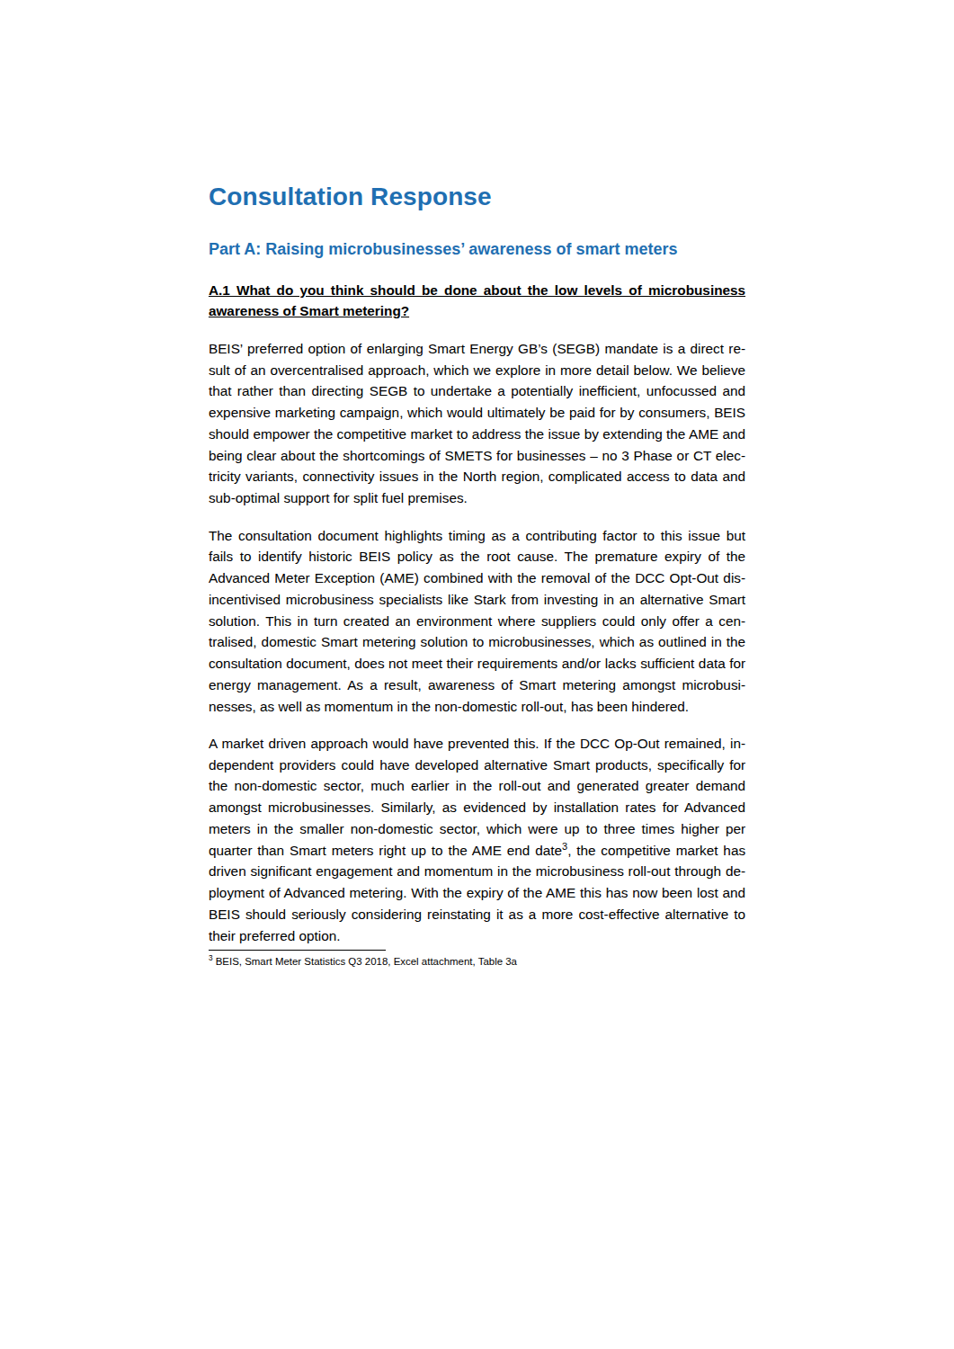Consultation Response
Part A: Raising microbusinesses’ awareness of smart meters
A.1 What do you think should be done about the low levels of microbusiness awareness of Smart metering?
BEIS’ preferred option of enlarging Smart Energy GB’s (SEGB) mandate is a direct result of an overcentralised approach, which we explore in more detail below. We believe that rather than directing SEGB to undertake a potentially inefficient, unfocussed and expensive marketing campaign, which would ultimately be paid for by consumers, BEIS should empower the competitive market to address the issue by extending the AME and being clear about the shortcomings of SMETS for businesses – no 3 Phase or CT electricity variants, connectivity issues in the North region, complicated access to data and sub-optimal support for split fuel premises.
The consultation document highlights timing as a contributing factor to this issue but fails to identify historic BEIS policy as the root cause. The premature expiry of the Advanced Meter Exception (AME) combined with the removal of the DCC Opt-Out disincentivised microbusiness specialists like Stark from investing in an alternative Smart solution. This in turn created an environment where suppliers could only offer a centralised, domestic Smart metering solution to microbusinesses, which as outlined in the consultation document, does not meet their requirements and/or lacks sufficient data for energy management. As a result, awareness of Smart metering amongst microbusinesses, as well as momentum in the non-domestic roll-out, has been hindered.
A market driven approach would have prevented this. If the DCC Op-Out remained, independent providers could have developed alternative Smart products, specifically for the non-domestic sector, much earlier in the roll-out and generated greater demand amongst microbusinesses. Similarly, as evidenced by installation rates for Advanced meters in the smaller non-domestic sector, which were up to three times higher per quarter than Smart meters right up to the AME end date3, the competitive market has driven significant engagement and momentum in the microbusiness roll-out through deployment of Advanced metering. With the expiry of the AME this has now been lost and BEIS should seriously considering reinstating it as a more cost-effective alternative to their preferred option.
3 BEIS, Smart Meter Statistics Q3 2018, Excel attachment, Table 3a